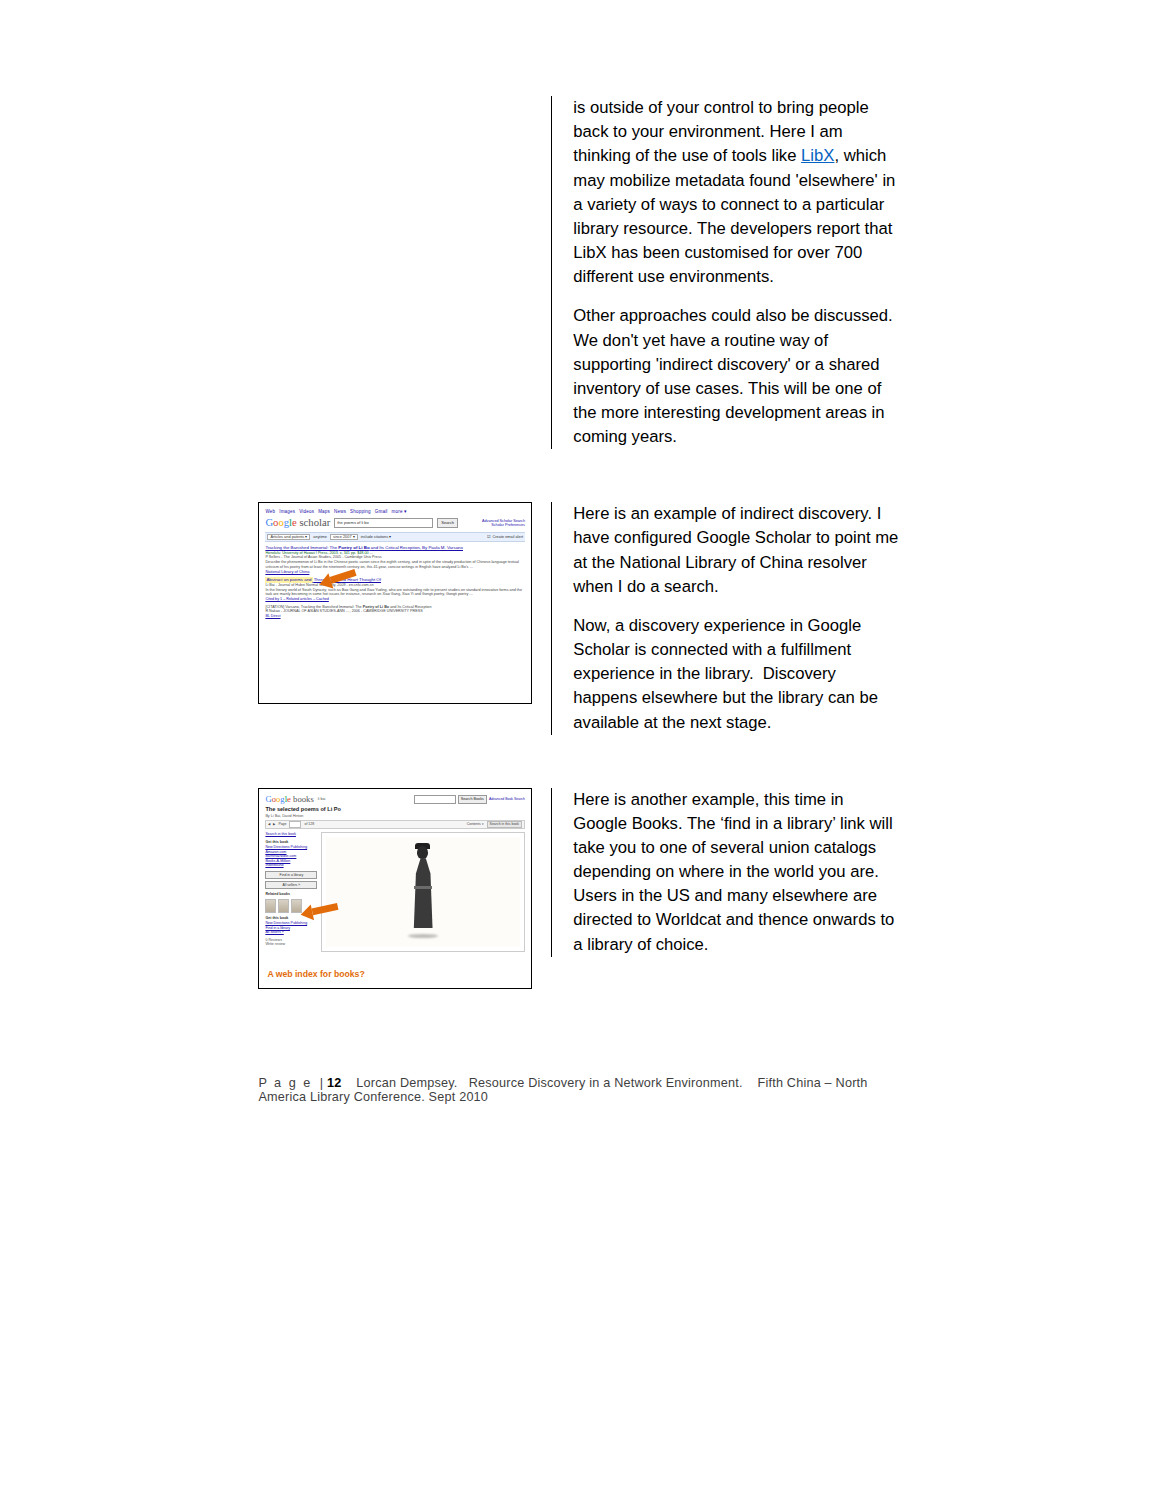is outside of your control to bring people back to your environment. Here I am thinking of the use of tools like LibX, which may mobilize metadata found 'elsewhere' in a variety of ways to connect to a particular library resource. The developers report that LibX has been customised for over 700 different use environments.
Other approaches could also be discussed. We don't yet have a routine way of supporting 'indirect discovery' or a shared inventory of use cases. This will be one of the more interesting development areas in coming years.
Web Images Videos Maps News Shopping Gmail more ▾
Google scholar
the poems of li bo
Search
Advanced Scholar Search
Scholar Preferences
Articles and patents ▾ anytime since 2007 ▾ include citations ▾ ☑ Create email alert
Tracking the Banished Immortal: The Poetry of Li Bo and Its Critical Reception, By Paula M. Varsano
Honolulu: University of Hawaii I Press, 2003. x, 341 pp. $48.00 …
P Sellers - The Journal of Asian Studies, 2005 - Cambridge Univ Press
Describe the phenomenon of Li Bo in the Chinese poetic canon since the eighth century, and in spite of the steady production of Chinese-language textual criticism of his poetry from at least the nineteenth century on, this 41-year, concise writings in English have analyzed Li Bo's …
National Library of China
Abstract on poems and Three Xiaos and Heart Thought Of
Li Bai - Journal of Hubei Normal University, 2009 - en.cnki.com.cn
In the literary world of South Dynasty, such as Bao Gang and Xiao Yuding, who are outstanding role to present studies on standard innovative forms and the task are mainly becoming in some hot issues for instance, research on Xiao Gang, Xiao Yi and Gongti poetry, Gongti poetry …
Cited by 1 – Related articles – Cached
[CITATION] Varsano, Tracking the Banished Immortal: The Poetry of Li Bo and Its Critical Reception
R Nakao - JOURNAL OF ASIAN STUDIES-ANN …, 2006 - CAMBRIDGE UNIVERSITY PRESS
BL Direct
Here is an example of indirect discovery. I have configured Google Scholar to point me at the National Library of China resolver when I do a search.
Now, a discovery experience in Google Scholar is connected with a fulfillment experience in the library. Discovery happens elsewhere but the library can be available at the next stage.
Google books
li bai
Search Books
Advanced Book Search
The selected poems of Li Po
By Li Bai, David Hinton
◀▶ Page of 128 Contents ▾ Search in this book
Search in this book
Get this book
New Directions Publishing Amazon.com Barnes&Noble.com Books-A-Million IndieBound
Find in a library All sellers »
Related books
Get this book
New Directions Publishing Find in a library All sellers »
0 Reviews
Write review
A web index for books?
Here is another example, this time in Google Books. The ‘find in a library’ link will take you to one of several union catalogs depending on where in the world you are. Users in the US and many elsewhere are directed to Worldcat and thence onwards to a library of choice.
P a g e | 12 Lorcan Dempsey. Resource Discovery in a Network Environment. Fifth China – North America Library Conference. Sept 2010